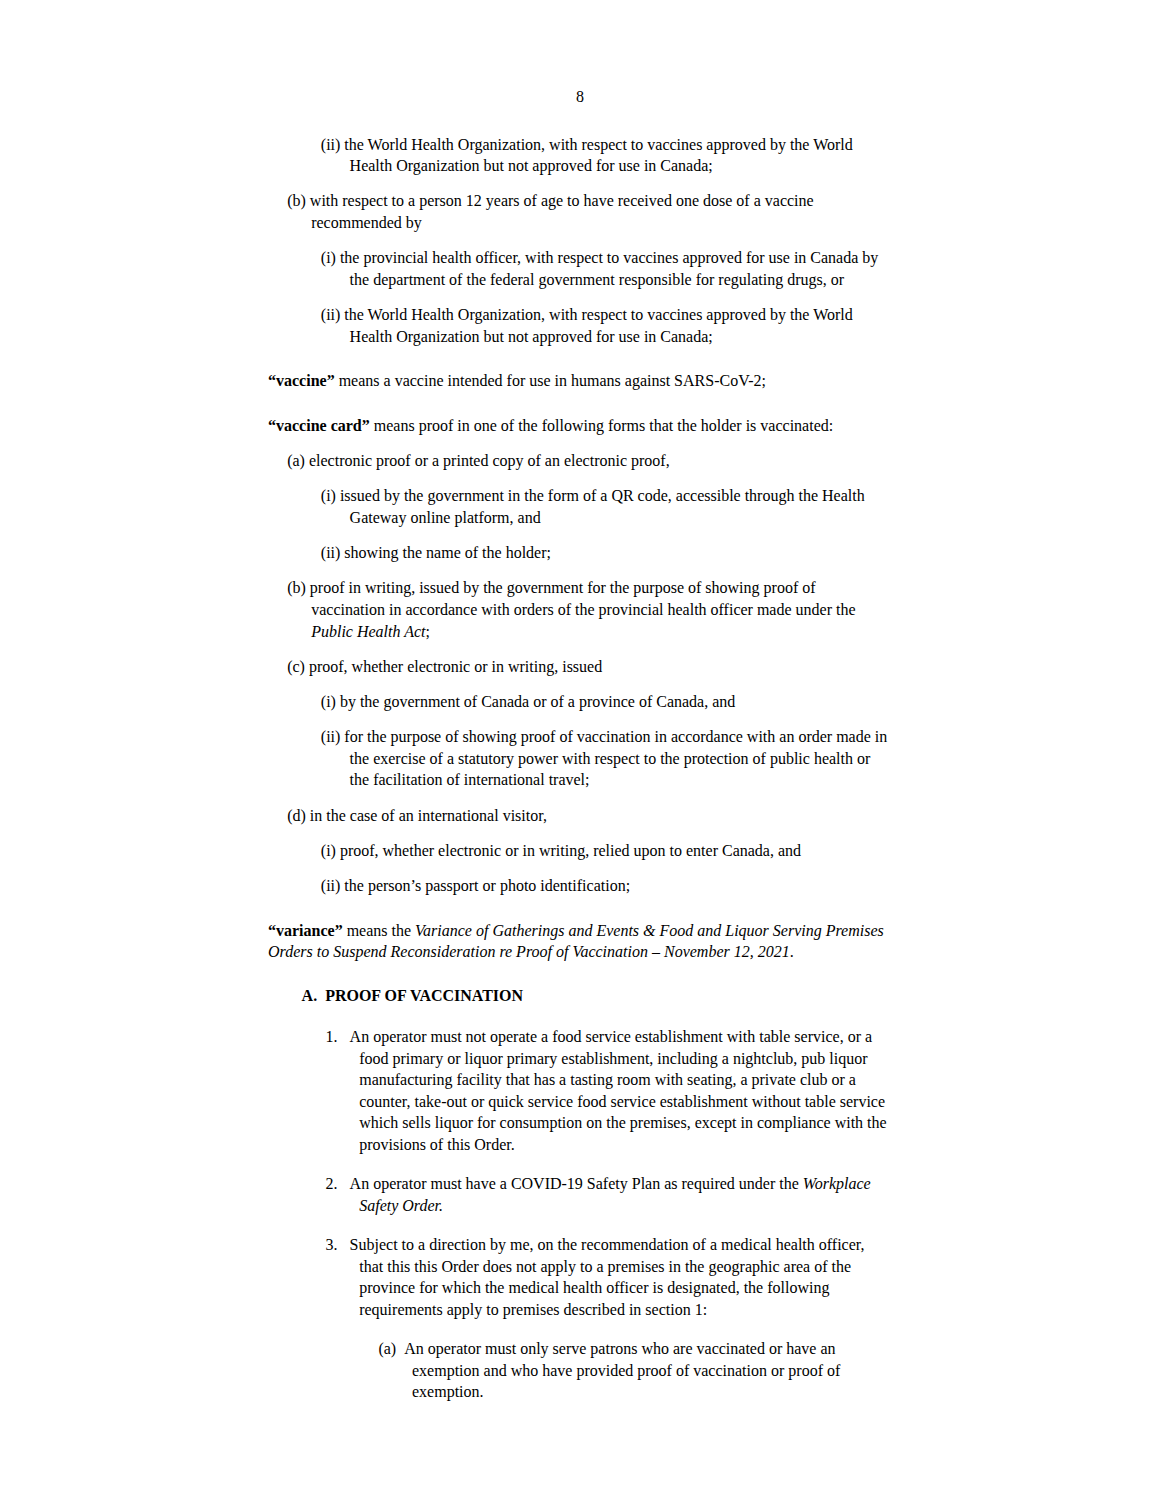8
(ii) the World Health Organization, with respect to vaccines approved by the World Health Organization but not approved for use in Canada;
(b) with respect to a person 12 years of age to have received one dose of a vaccine recommended by
(i) the provincial health officer, with respect to vaccines approved for use in Canada by the department of the federal government responsible for regulating drugs, or
(ii) the World Health Organization, with respect to vaccines approved by the World Health Organization but not approved for use in Canada;
“vaccine” means a vaccine intended for use in humans against SARS-CoV-2;
“vaccine card” means proof in one of the following forms that the holder is vaccinated:
(a) electronic proof or a printed copy of an electronic proof,
(i) issued by the government in the form of a QR code, accessible through the Health Gateway online platform, and
(ii) showing the name of the holder;
(b) proof in writing, issued by the government for the purpose of showing proof of vaccination in accordance with orders of the provincial health officer made under the Public Health Act;
(c) proof, whether electronic or in writing, issued
(i) by the government of Canada or of a province of Canada, and
(ii) for the purpose of showing proof of vaccination in accordance with an order made in the exercise of a statutory power with respect to the protection of public health or the facilitation of international travel;
(d) in the case of an international visitor,
(i) proof, whether electronic or in writing, relied upon to enter Canada, and
(ii) the person’s passport or photo identification;
“variance” means the Variance of Gatherings and Events & Food and Liquor Serving Premises Orders to Suspend Reconsideration re Proof of Vaccination – November 12, 2021.
A. PROOF OF VACCINATION
1. An operator must not operate a food service establishment with table service, or a food primary or liquor primary establishment, including a nightclub, pub liquor manufacturing facility that has a tasting room with seating, a private club or a counter, take-out or quick service food service establishment without table service which sells liquor for consumption on the premises, except in compliance with the provisions of this Order.
2. An operator must have a COVID-19 Safety Plan as required under the Workplace Safety Order.
3. Subject to a direction by me, on the recommendation of a medical health officer, that this this Order does not apply to a premises in the geographic area of the province for which the medical health officer is designated, the following requirements apply to premises described in section 1:
(a) An operator must only serve patrons who are vaccinated or have an exemption and who have provided proof of vaccination or proof of exemption.